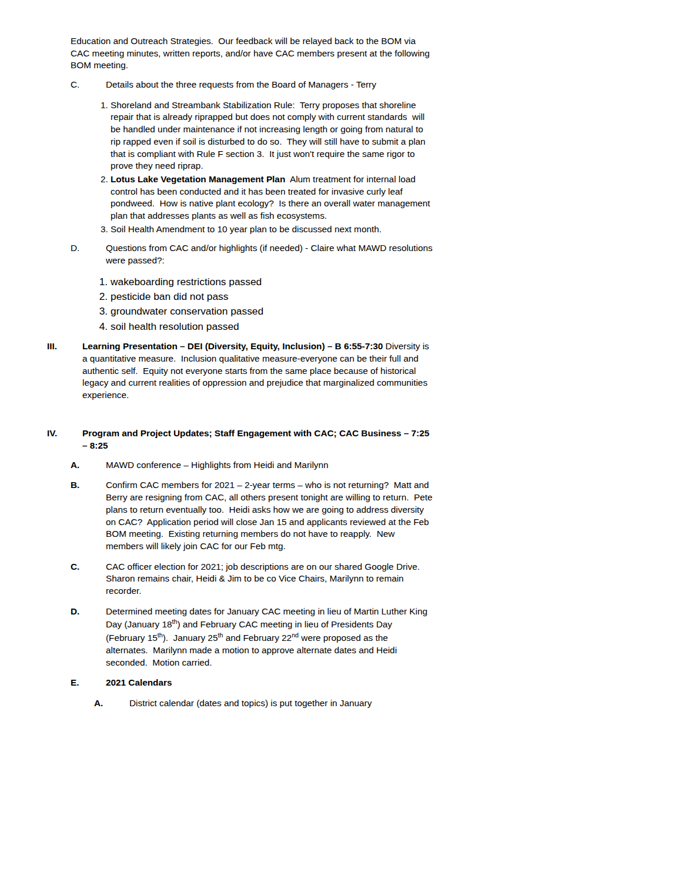Education and Outreach Strategies. Our feedback will be relayed back to the BOM via CAC meeting minutes, written reports, and/or have CAC members present at the following BOM meeting.
C.
Details about the three requests from the Board of Managers - Terry
Shoreland and Streambank Stabilization Rule: Terry proposes that shoreline repair that is already riprapped but does not comply with current standards will be handled under maintenance if not increasing length or going from natural to rip rapped even if soil is disturbed to do so. They will still have to submit a plan that is compliant with Rule F section 3. It just won't require the same rigor to prove they need riprap.
Lotus Lake Vegetation Management Plan Alum treatment for internal load control has been conducted and it has been treated for invasive curly leaf pondweed. How is native plant ecology? Is there an overall water management plan that addresses plants as well as fish ecosystems.
Soil Health Amendment to 10 year plan to be discussed next month.
D.
Questions from CAC and/or highlights (if needed) - Claire what MAWD resolutions were passed?:
wakeboarding restrictions passed
pesticide ban did not pass
groundwater conservation passed
soil health resolution passed
III.
Learning Presentation – DEI (Diversity, Equity, Inclusion) – B 6:55-7:30 Diversity is a quantitative measure. Inclusion qualitative measure-everyone can be their full and authentic self. Equity not everyone starts from the same place because of historical legacy and current realities of oppression and prejudice that marginalized communities experience.
IV.
Program and Project Updates; Staff Engagement with CAC; CAC Business – 7:25 – 8:25
A.
MAWD conference – Highlights from Heidi and Marilynn
B.
Confirm CAC members for 2021 – 2-year terms – who is not returning? Matt and Berry are resigning from CAC, all others present tonight are willing to return. Pete plans to return eventually too. Heidi asks how we are going to address diversity on CAC? Application period will close Jan 15 and applicants reviewed at the Feb BOM meeting. Existing returning members do not have to reapply. New members will likely join CAC for our Feb mtg.
C.
CAC officer election for 2021; job descriptions are on our shared Google Drive. Sharon remains chair, Heidi & Jim to be co Vice Chairs, Marilynn to remain recorder.
D.
Determined meeting dates for January CAC meeting in lieu of Martin Luther King Day (January 18th) and February CAC meeting in lieu of Presidents Day (February 15th). January 25th and February 22nd were proposed as the alternates. Marilynn made a motion to approve alternate dates and Heidi seconded. Motion carried.
E.
2021 Calendars
A.
District calendar (dates and topics) is put together in January